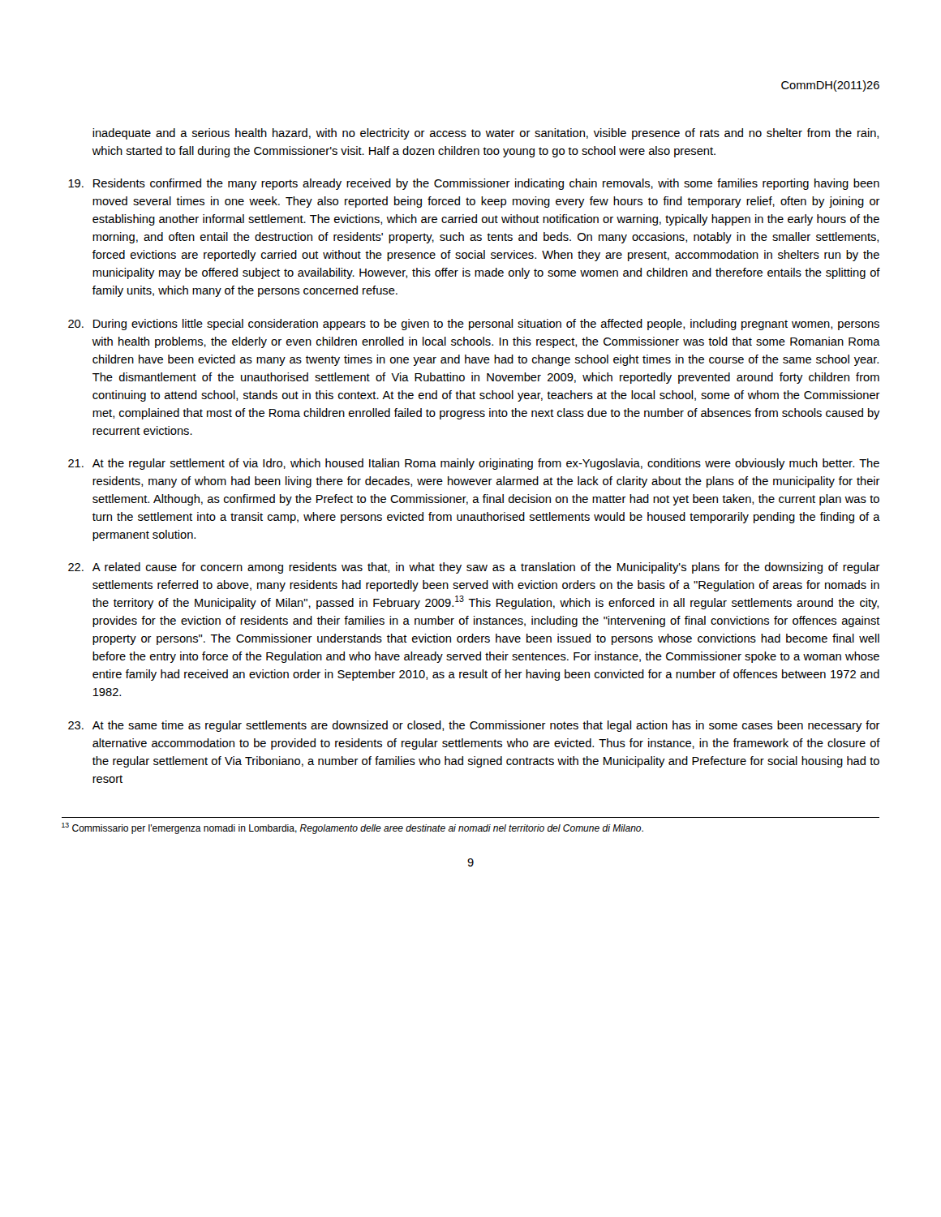CommDH(2011)26
inadequate and a serious health hazard, with no electricity or access to water or sanitation, visible presence of rats and no shelter from the rain, which started to fall during the Commissioner's visit. Half a dozen children too young to go to school were also present.
Residents confirmed the many reports already received by the Commissioner indicating chain removals, with some families reporting having been moved several times in one week. They also reported being forced to keep moving every few hours to find temporary relief, often by joining or establishing another informal settlement. The evictions, which are carried out without notification or warning, typically happen in the early hours of the morning, and often entail the destruction of residents' property, such as tents and beds. On many occasions, notably in the smaller settlements, forced evictions are reportedly carried out without the presence of social services. When they are present, accommodation in shelters run by the municipality may be offered subject to availability. However, this offer is made only to some women and children and therefore entails the splitting of family units, which many of the persons concerned refuse.
During evictions little special consideration appears to be given to the personal situation of the affected people, including pregnant women, persons with health problems, the elderly or even children enrolled in local schools. In this respect, the Commissioner was told that some Romanian Roma children have been evicted as many as twenty times in one year and have had to change school eight times in the course of the same school year. The dismantlement of the unauthorised settlement of Via Rubattino in November 2009, which reportedly prevented around forty children from continuing to attend school, stands out in this context. At the end of that school year, teachers at the local school, some of whom the Commissioner met, complained that most of the Roma children enrolled failed to progress into the next class due to the number of absences from schools caused by recurrent evictions.
At the regular settlement of via Idro, which housed Italian Roma mainly originating from ex-Yugoslavia, conditions were obviously much better. The residents, many of whom had been living there for decades, were however alarmed at the lack of clarity about the plans of the municipality for their settlement. Although, as confirmed by the Prefect to the Commissioner, a final decision on the matter had not yet been taken, the current plan was to turn the settlement into a transit camp, where persons evicted from unauthorised settlements would be housed temporarily pending the finding of a permanent solution.
A related cause for concern among residents was that, in what they saw as a translation of the Municipality's plans for the downsizing of regular settlements referred to above, many residents had reportedly been served with eviction orders on the basis of a "Regulation of areas for nomads in the territory of the Municipality of Milan", passed in February 2009.13 This Regulation, which is enforced in all regular settlements around the city, provides for the eviction of residents and their families in a number of instances, including the "intervening of final convictions for offences against property or persons". The Commissioner understands that eviction orders have been issued to persons whose convictions had become final well before the entry into force of the Regulation and who have already served their sentences. For instance, the Commissioner spoke to a woman whose entire family had received an eviction order in September 2010, as a result of her having been convicted for a number of offences between 1972 and 1982.
At the same time as regular settlements are downsized or closed, the Commissioner notes that legal action has in some cases been necessary for alternative accommodation to be provided to residents of regular settlements who are evicted. Thus for instance, in the framework of the closure of the regular settlement of Via Triboniano, a number of families who had signed contracts with the Municipality and Prefecture for social housing had to resort
13 Commissario per l'emergenza nomadi in Lombardia, Regolamento delle aree destinate ai nomadi nel territorio del Comune di Milano.
9